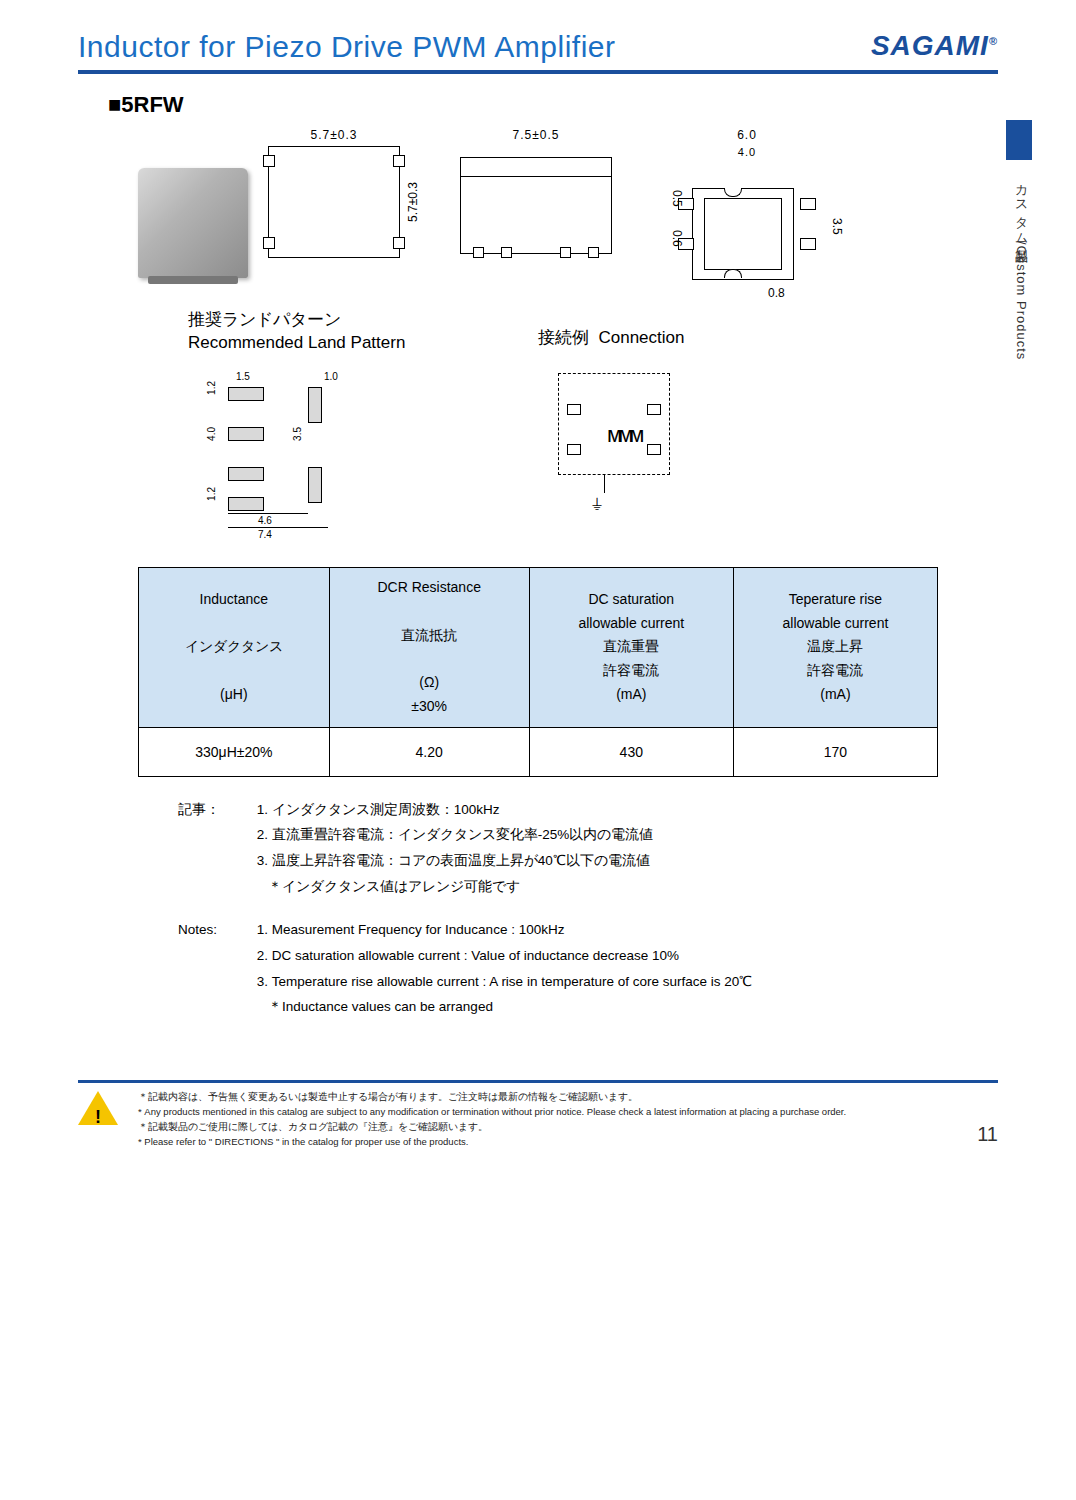Inductor for Piezo Drive PWM Amplifier
SAGAMI®
カスタム製品/Custom Products
■5RFW
5.7±0.3
5.7±0.3
7.5±0.5
6.0
4.0
0.5 0.6 3.5 0.8
推奨ランドパターン
Recommended Land Pattern
1.5 1.0 1.2 4.0 1.2 3.5 4.6 7.4
接続例 Connection
ᴍᴍᴍ
⏚
| Inductance インダクタンス (μH) | DCR Resistance 直流抵抗 (Ω) ±30% | DC saturation allowable current 直流重畳 許容電流 (mA) | Teperature rise allowable current 温度上昇 許容電流 (mA) |
| --- | --- | --- | --- |
| 330μH±20% | 4.20 | 430 | 170 |
記事：
インダクタンス測定周波数：100kHz
直流重畳許容電流：インダクタンス変化率-25%以内の電流値
温度上昇許容電流：コアの表面温度上昇が40℃以下の電流値
＊インダクタンス値はアレンジ可能です
Notes:
Measurement Frequency for Inducance : 100kHz
DC saturation allowable current : Value of inductance decrease 10%
Temperature rise allowable current : A rise in temperature of core surface is 20℃
＊Inductance values can be arranged
＊記載内容は、予告無く変更あるいは製造中止する場合が有ります。ご注文時は最新の情報をご確認願います。
* Any products mentioned in this catalog are subject to any modification or termination without prior notice. Please check a latest information at placing a purchase order.
＊記載製品のご使用に際しては、カタログ記載の『注意』をご確認願います。
* Please refer to " DIRECTIONS " in the catalog for proper use of the products.
11